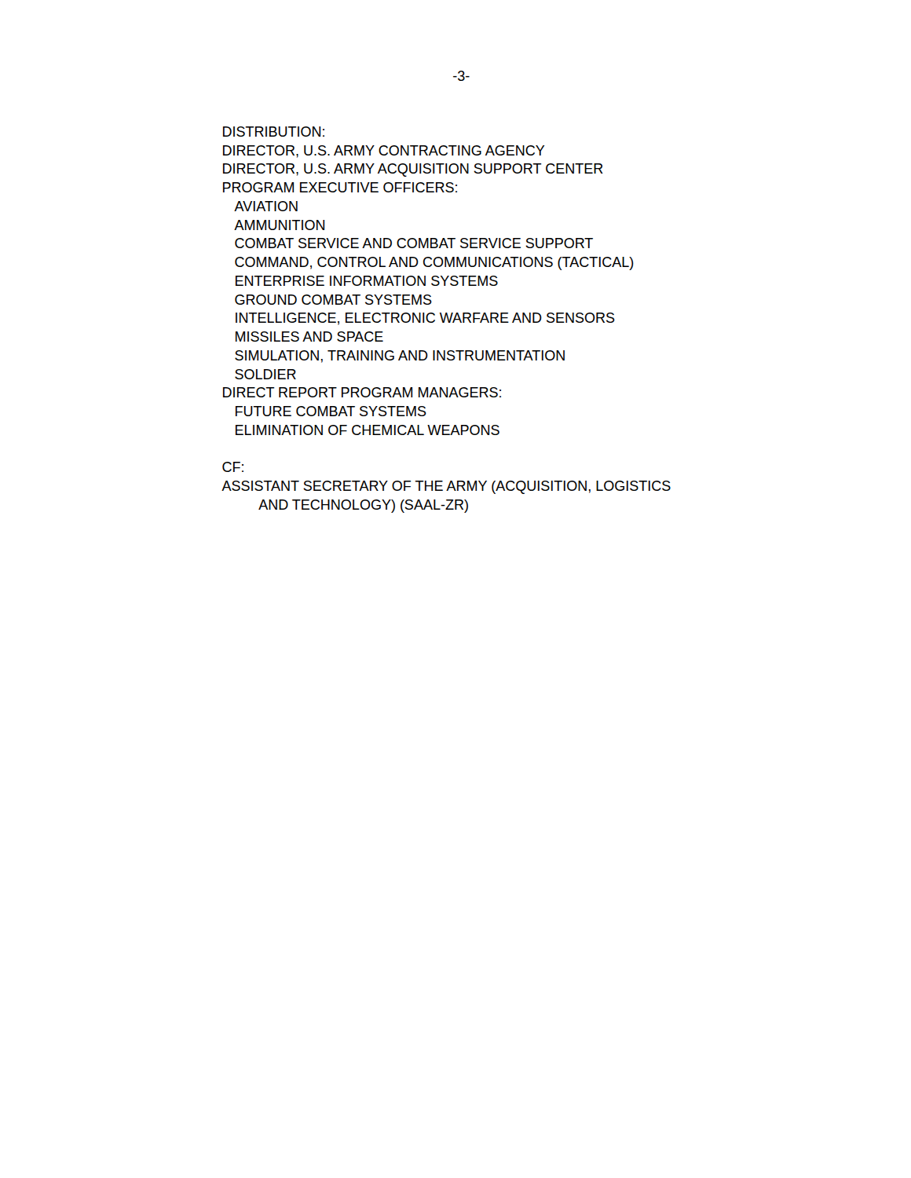-3-
DISTRIBUTION:
DIRECTOR, U.S. ARMY CONTRACTING AGENCY
DIRECTOR, U.S. ARMY ACQUISITION SUPPORT CENTER
PROGRAM EXECUTIVE OFFICERS:
AVIATION
AMMUNITION
COMBAT SERVICE AND COMBAT SERVICE SUPPORT
COMMAND, CONTROL AND COMMUNICATIONS (TACTICAL)
ENTERPRISE INFORMATION SYSTEMS
GROUND COMBAT SYSTEMS
INTELLIGENCE, ELECTRONIC WARFARE AND SENSORS
MISSILES AND SPACE
SIMULATION, TRAINING AND INSTRUMENTATION
SOLDIER
DIRECT REPORT PROGRAM MANAGERS:
FUTURE COMBAT SYSTEMS
ELIMINATION OF CHEMICAL WEAPONS
CF:
ASSISTANT SECRETARY OF THE ARMY (ACQUISITION, LOGISTICS
AND TECHNOLOGY) (SAAL-ZR)